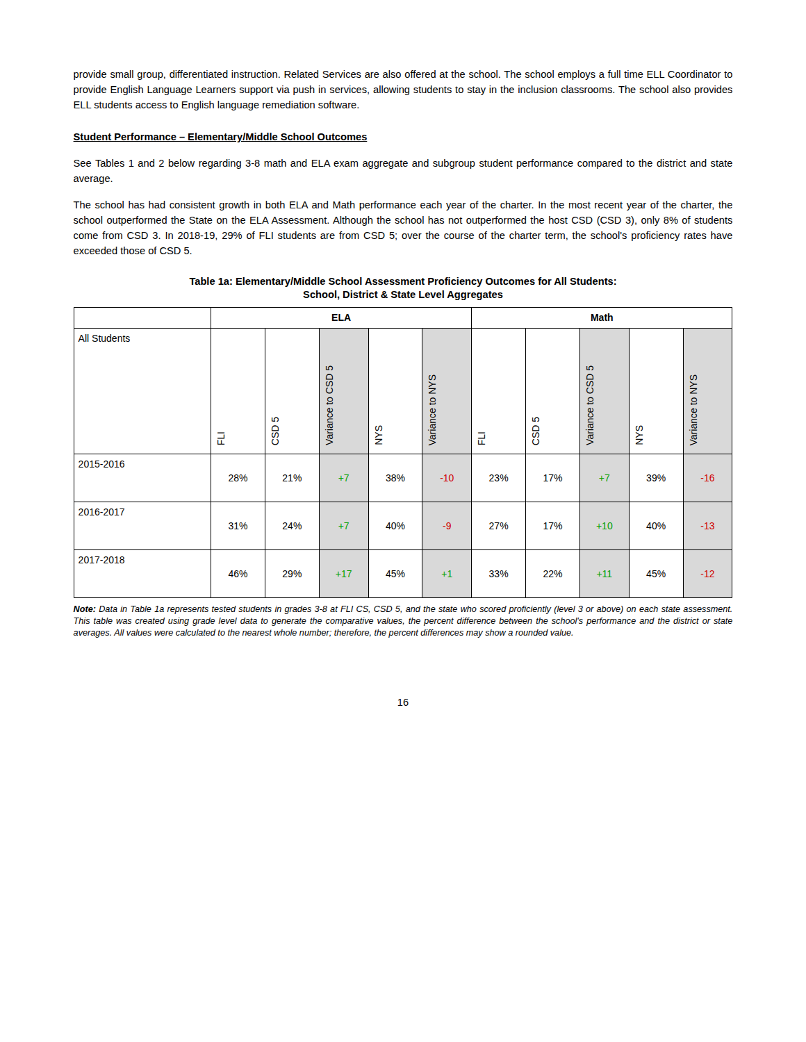provide small group, differentiated instruction. Related Services are also offered at the school. The school employs a full time ELL Coordinator to provide English Language Learners support via push in services, allowing students to stay in the inclusion classrooms. The school also provides ELL students access to English language remediation software.
Student Performance – Elementary/Middle School Outcomes
See Tables 1 and 2 below regarding 3-8 math and ELA exam aggregate and subgroup student performance compared to the district and state average.
The school has had consistent growth in both ELA and Math performance each year of the charter. In the most recent year of the charter, the school outperformed the State on the ELA Assessment. Although the school has not outperformed the host CSD (CSD 3), only 8% of students come from CSD 3. In 2018-19, 29% of FLI students are from CSD 5; over the course of the charter term, the school's proficiency rates have exceeded those of CSD 5.
Table 1a: Elementary/Middle School Assessment Proficiency Outcomes for All Students:
School, District & State Level Aggregates
| | ELA | Math |
| All Students | FLI | CSD 5 | Variance to CSD 5 | NYS | Variance to NYS | FLI | CSD 5 | Variance to CSD 5 | NYS | Variance to NYS |
| 2015-2016 | 28% | 21% | +7 | 38% | -10 | 23% | 17% | +7 | 39% | -16 |
| 2016-2017 | 31% | 24% | +7 | 40% | -9 | 27% | 17% | +10 | 40% | -13 |
| 2017-2018 | 46% | 29% | +17 | 45% | +1 | 33% | 22% | +11 | 45% | -12 |
Note: Data in Table 1a represents tested students in grades 3-8 at FLI CS, CSD 5, and the state who scored proficiently (level 3 or above) on each state assessment. This table was created using grade level data to generate the comparative values, the percent difference between the school's performance and the district or state averages. All values were calculated to the nearest whole number; therefore, the percent differences may show a rounded value.
16